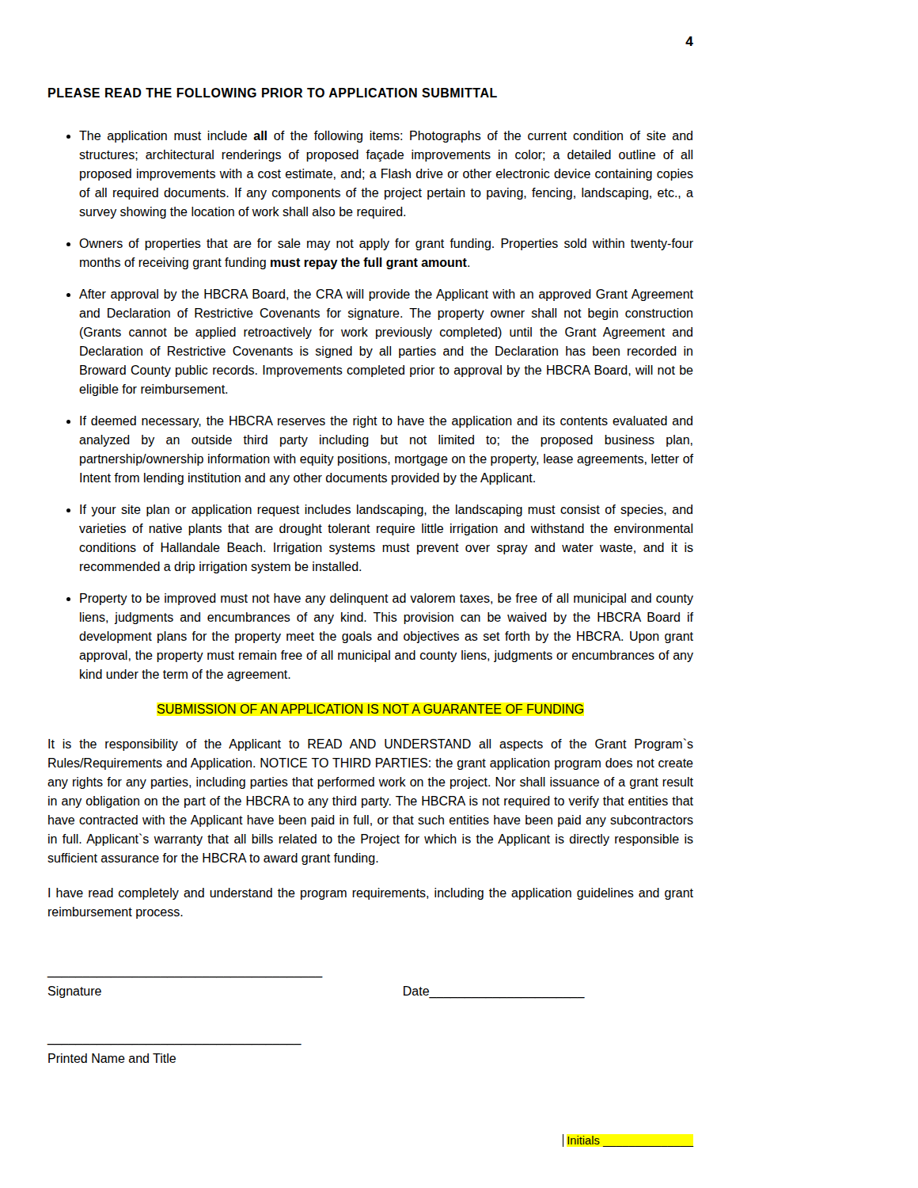4
PLEASE READ THE FOLLOWING PRIOR TO APPLICATION SUBMITTAL
The application must include all of the following items: Photographs of the current condition of site and structures; architectural renderings of proposed façade improvements in color; a detailed outline of all proposed improvements with a cost estimate, and; a Flash drive or other electronic device containing copies of all required documents. If any components of the project pertain to paving, fencing, landscaping, etc., a survey showing the location of work shall also be required.
Owners of properties that are for sale may not apply for grant funding. Properties sold within twenty-four months of receiving grant funding must repay the full grant amount.
After approval by the HBCRA Board, the CRA will provide the Applicant with an approved Grant Agreement and Declaration of Restrictive Covenants for signature. The property owner shall not begin construction (Grants cannot be applied retroactively for work previously completed) until the Grant Agreement and Declaration of Restrictive Covenants is signed by all parties and the Declaration has been recorded in Broward County public records. Improvements completed prior to approval by the HBCRA Board, will not be eligible for reimbursement.
If deemed necessary, the HBCRA reserves the right to have the application and its contents evaluated and analyzed by an outside third party including but not limited to; the proposed business plan, partnership/ownership information with equity positions, mortgage on the property, lease agreements, letter of Intent from lending institution and any other documents provided by the Applicant.
If your site plan or application request includes landscaping, the landscaping must consist of species, and varieties of native plants that are drought tolerant require little irrigation and withstand the environmental conditions of Hallandale Beach. Irrigation systems must prevent over spray and water waste, and it is recommended a drip irrigation system be installed.
Property to be improved must not have any delinquent ad valorem taxes, be free of all municipal and county liens, judgments and encumbrances of any kind. This provision can be waived by the HBCRA Board if development plans for the property meet the goals and objectives as set forth by the HBCRA. Upon grant approval, the property must remain free of all municipal and county liens, judgments or encumbrances of any kind under the term of the agreement.
SUBMISSION OF AN APPLICATION IS NOT A GUARANTEE OF FUNDING
It is the responsibility of the Applicant to READ AND UNDERSTAND all aspects of the Grant Program`s Rules/Requirements and Application. NOTICE TO THIRD PARTIES: the grant application program does not create any rights for any parties, including parties that performed work on the project. Nor shall issuance of a grant result in any obligation on the part of the HBCRA to any third party. The HBCRA is not required to verify that entities that have contracted with the Applicant have been paid in full, or that such entities have been paid any subcontractors in full. Applicant`s warranty that all bills related to the Project for which is the Applicant is directly responsible is sufficient assurance for the HBCRA to award grant funding.
I have read completely and understand the program requirements, including the application guidelines and grant reimbursement process.
_______________________________________
Signature
Date______________________
____________________________________
Printed Name and Title
Initials ______________